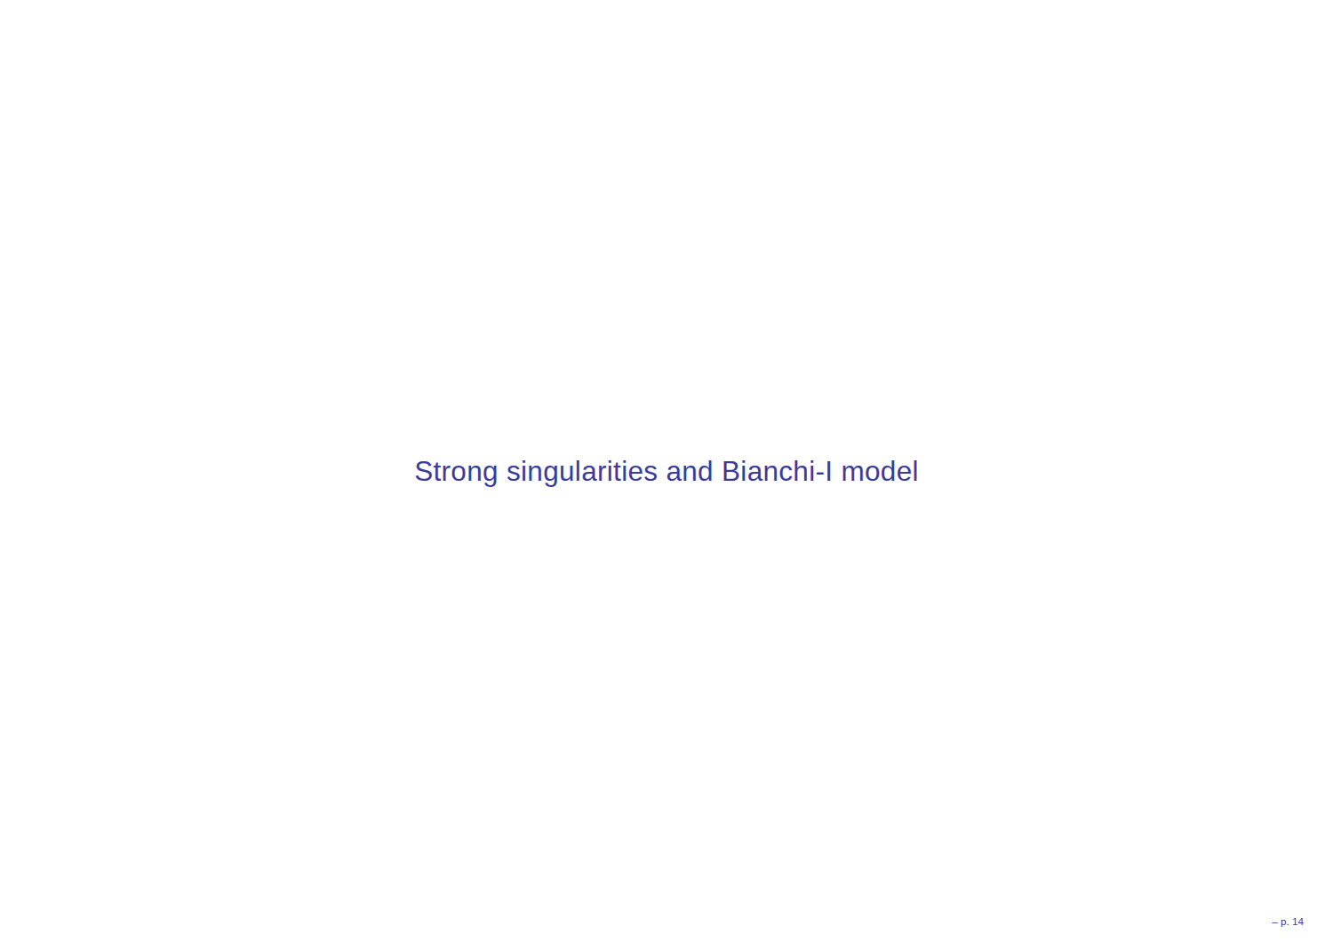Strong singularities and Bianchi-I model
– p. 14